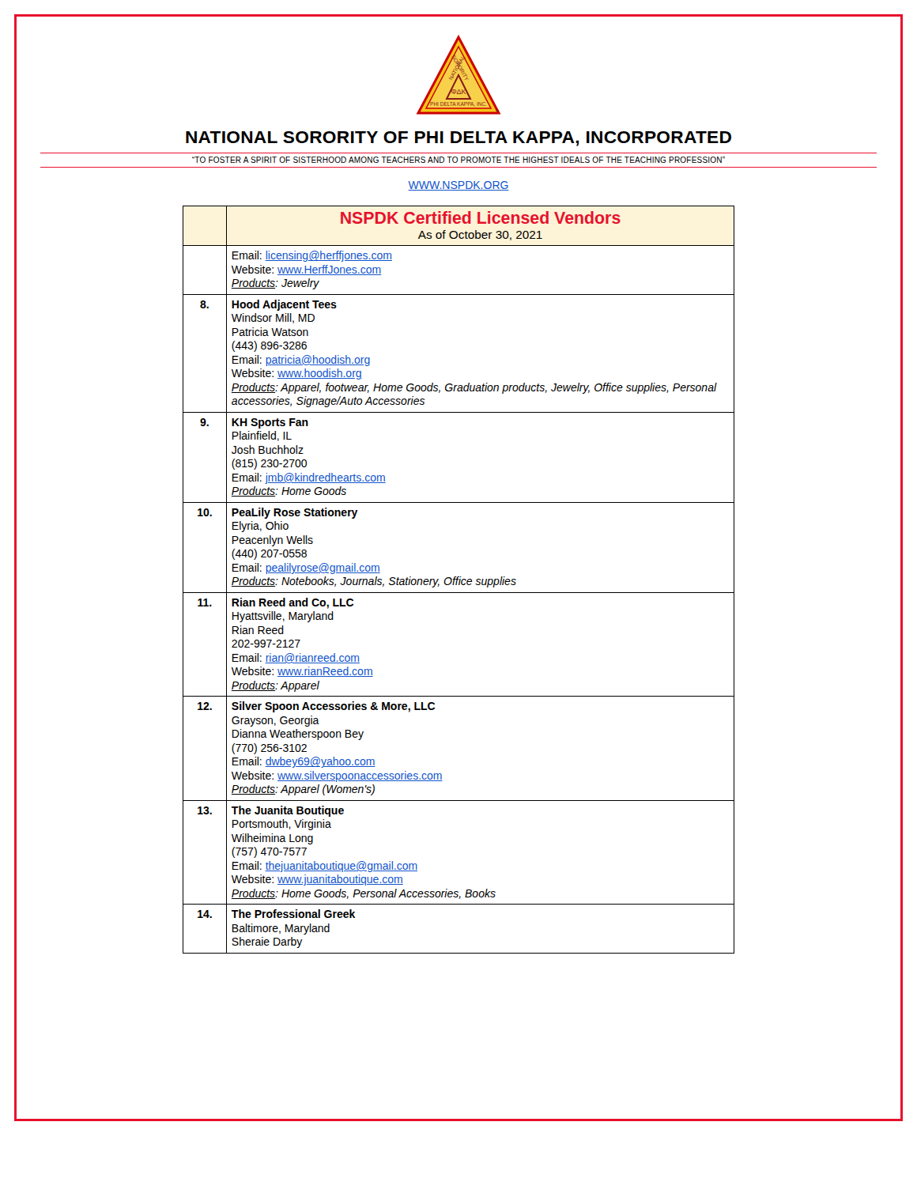NATIONAL SORORITY ΦΔΚ PHI DELTA KAPPA, INC. ™
NATIONAL SORORITY OF PHI DELTA KAPPA, INCORPORATED
“TO FOSTER A SPIRIT OF SISTERHOOD AMONG TEACHERS AND TO PROMOTE THE HIGHEST IDEALS OF THE TEACHING PROFESSION”
WWW.NSPDK.ORG
| | NSPDK Certified Licensed Vendors As of October 30, 2021 |
| | Email: licensing@herffjones.com Website: www.HerffJones.com Products : Jewelry |
| 8. | Hood Adjacent Tees Windsor Mill, MD Patricia Watson (443) 896-3286 Email: patricia@hoodish.org Website: www.hoodish.org Products : Apparel, footwear, Home Goods, Graduation products, Jewelry, Office supplies, Personal accessories, Signage/Auto Accessories |
| 9. | KH Sports Fan Plainfield, IL Josh Buchholz (815) 230-2700 Email: jmb@kindredhearts.com Products : Home Goods |
| 10. | PeaLily Rose Stationery Elyria, Ohio Peacenlyn Wells (440) 207-0558 Email: pealilyrose@gmail.com Products : Notebooks, Journals, Stationery, Office supplies |
| 11. | Rian Reed and Co, LLC Hyattsville, Maryland Rian Reed 202-997-2127 Email: rian@rianreed.com Website: www.rianReed.com Products : Apparel |
| 12. | Silver Spoon Accessories & More, LLC Grayson, Georgia Dianna Weatherspoon Bey (770) 256-3102 Email: dwbey69@yahoo.com Website: www.silverspoonaccessories.com Products : Apparel (Women's) |
| 13. | The Juanita Boutique Portsmouth, Virginia Wilheimina Long (757) 470-7577 Email: thejuanitaboutique@gmail.com Website: www.juanitaboutique.com Products : Home Goods, Personal Accessories, Books |
| 14. | The Professional Greek Baltimore, Maryland Sheraie Darby |